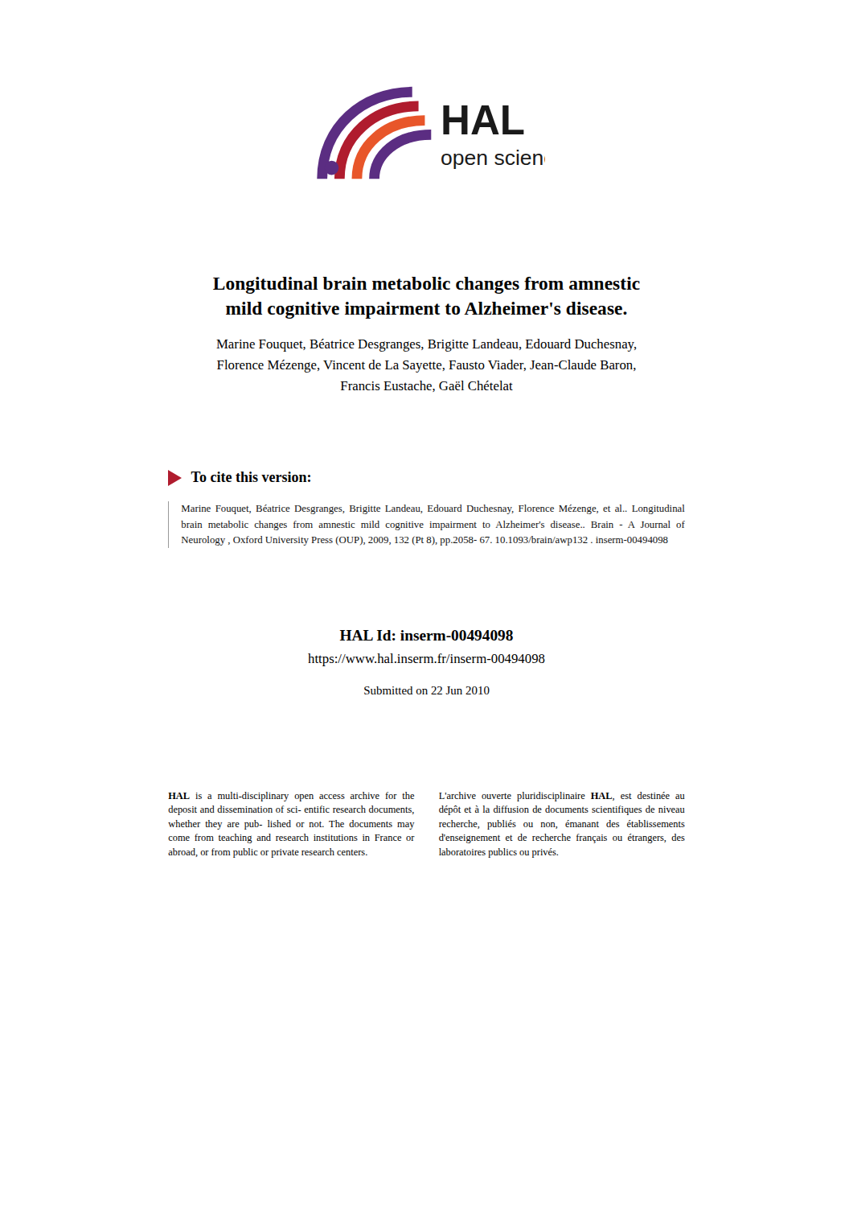HAL open science
Longitudinal brain metabolic changes from amnestic
mild cognitive impairment to Alzheimer's disease.
Marine Fouquet, Béatrice Desgranges, Brigitte Landeau, Edouard Duchesnay,
Florence Mézenge, Vincent de La Sayette, Fausto Viader, Jean-Claude Baron,
Francis Eustache, Gaël Chételat
To cite this version:
Marine Fouquet, Béatrice Desgranges, Brigitte Landeau, Edouard Duchesnay, Florence Mézenge, et al.. Longitudinal brain metabolic changes from amnestic mild cognitive impairment to Alzheimer's disease.. Brain - A Journal of Neurology , Oxford University Press (OUP), 2009, 132 (Pt 8), pp.2058- 67. 10.1093/brain/awp132 . inserm-00494098
HAL Id: inserm-00494098
https://www.hal.inserm.fr/inserm-00494098
Submitted on 22 Jun 2010
HAL is a multi-disciplinary open access archive for the deposit and dissemination of sci- entific research documents, whether they are pub- lished or not. The documents may come from teaching and research institutions in France or abroad, or from public or private research centers.
L'archive ouverte pluridisciplinaire HAL, est destinée au dépôt et à la diffusion de documents scientifiques de niveau recherche, publiés ou non, émanant des établissements d'enseignement et de recherche français ou étrangers, des laboratoires publics ou privés.